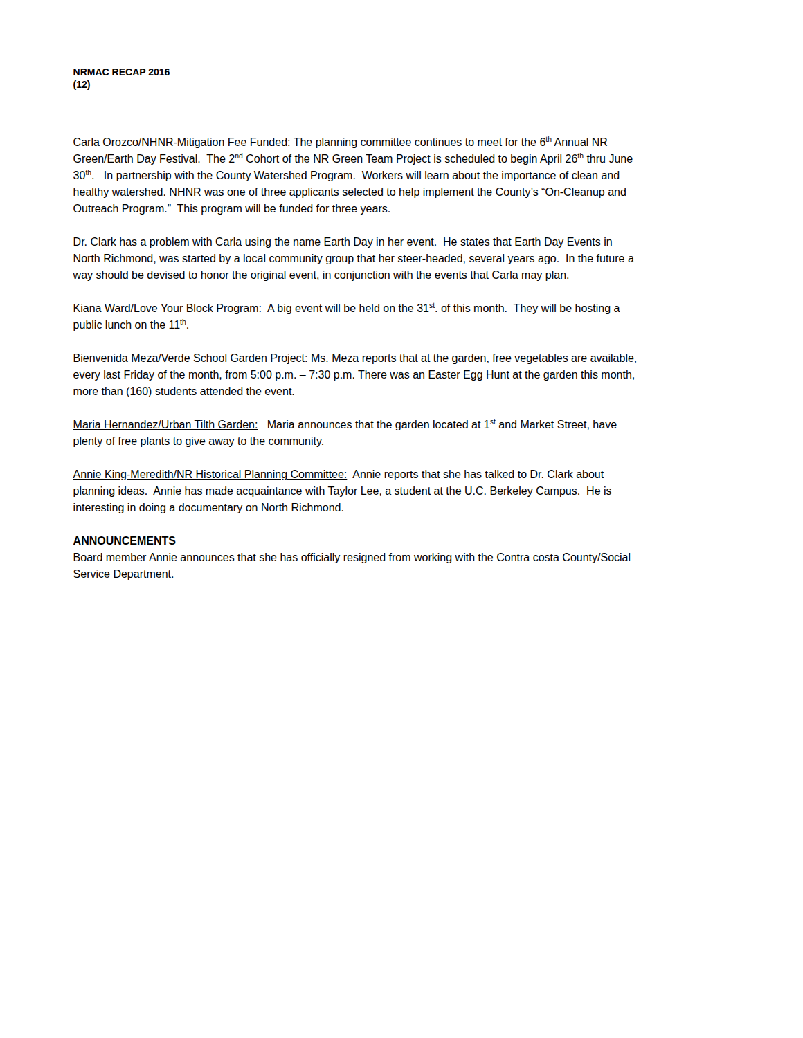NRMAC RECAP 2016
(12)
Carla Orozco/NHNR-Mitigation Fee Funded: The planning committee continues to meet for the 6th Annual NR Green/Earth Day Festival. The 2nd Cohort of the NR Green Team Project is scheduled to begin April 26th thru June 30th. In partnership with the County Watershed Program. Workers will learn about the importance of clean and healthy watershed. NHNR was one of three applicants selected to help implement the County’s “On-Cleanup and Outreach Program.” This program will be funded for three years.
Dr. Clark has a problem with Carla using the name Earth Day in her event. He states that Earth Day Events in North Richmond, was started by a local community group that her steer-headed, several years ago. In the future a way should be devised to honor the original event, in conjunction with the events that Carla may plan.
Kiana Ward/Love Your Block Program: A big event will be held on the 31st. of this month. They will be hosting a public lunch on the 11th.
Bienvenida Meza/Verde School Garden Project: Ms. Meza reports that at the garden, free vegetables are available, every last Friday of the month, from 5:00 p.m. – 7:30 p.m. There was an Easter Egg Hunt at the garden this month, more than (160) students attended the event.
Maria Hernandez/Urban Tilth Garden: Maria announces that the garden located at 1st and Market Street, have plenty of free plants to give away to the community.
Annie King-Meredith/NR Historical Planning Committee: Annie reports that she has talked to Dr. Clark about planning ideas. Annie has made acquaintance with Taylor Lee, a student at the U.C. Berkeley Campus. He is interesting in doing a documentary on North Richmond.
Announcements
Board member Annie announces that she has officially resigned from working with the Contra costa County/Social Service Department.